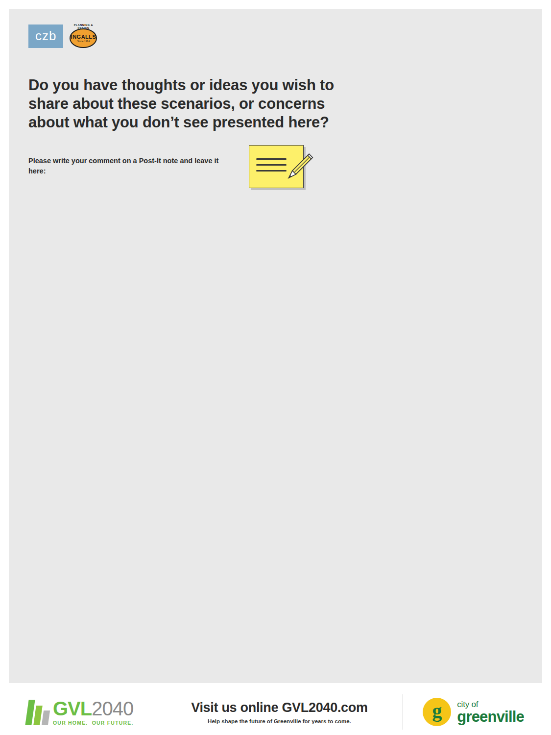czb
PLANNING & DESIGN
INGALLS
Since 1994
Do you have thoughts or ideas you wish to share about these scenarios, or concerns about what you don’t see presented here?
Please write your comment on a Post-It note and leave it here:
GVL2040
OUR HOME. OUR FUTURE.
Visit us online GVL2040.com
Help shape the future of Greenville for years to come.
g
city of
greenville